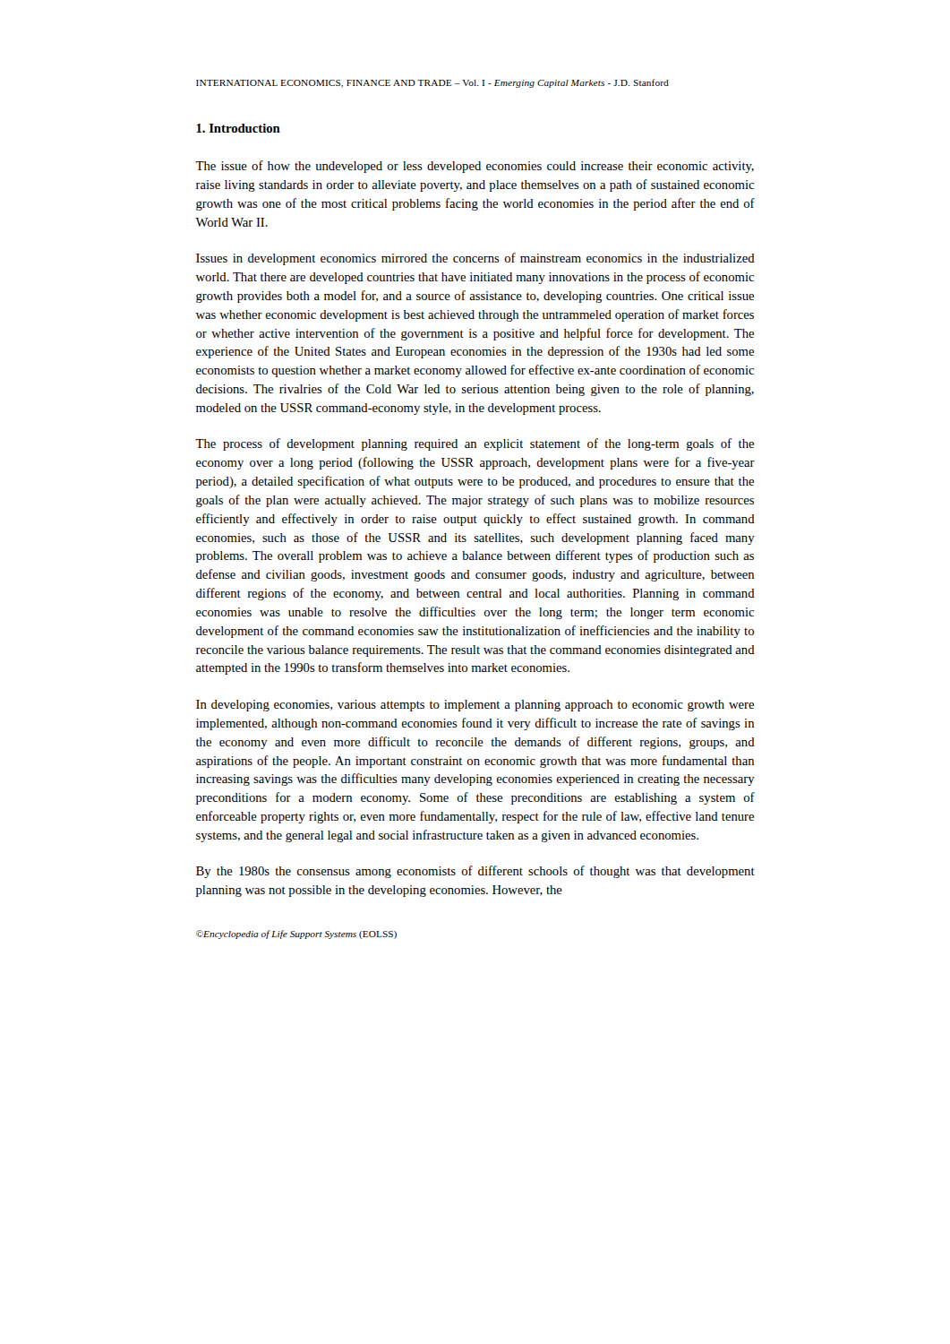INTERNATIONAL ECONOMICS, FINANCE AND TRADE – Vol. I - Emerging Capital Markets - J.D. Stanford
1. Introduction
The issue of how the undeveloped or less developed economies could increase their economic activity, raise living standards in order to alleviate poverty, and place themselves on a path of sustained economic growth was one of the most critical problems facing the world economies in the period after the end of World War II.
Issues in development economics mirrored the concerns of mainstream economics in the industrialized world. That there are developed countries that have initiated many innovations in the process of economic growth provides both a model for, and a source of assistance to, developing countries. One critical issue was whether economic development is best achieved through the untrammeled operation of market forces or whether active intervention of the government is a positive and helpful force for development. The experience of the United States and European economies in the depression of the 1930s had led some economists to question whether a market economy allowed for effective ex-ante coordination of economic decisions. The rivalries of the Cold War led to serious attention being given to the role of planning, modeled on the USSR command-economy style, in the development process.
The process of development planning required an explicit statement of the long-term goals of the economy over a long period (following the USSR approach, development plans were for a five-year period), a detailed specification of what outputs were to be produced, and procedures to ensure that the goals of the plan were actually achieved. The major strategy of such plans was to mobilize resources efficiently and effectively in order to raise output quickly to effect sustained growth. In command economies, such as those of the USSR and its satellites, such development planning faced many problems. The overall problem was to achieve a balance between different types of production such as defense and civilian goods, investment goods and consumer goods, industry and agriculture, between different regions of the economy, and between central and local authorities. Planning in command economies was unable to resolve the difficulties over the long term; the longer term economic development of the command economies saw the institutionalization of inefficiencies and the inability to reconcile the various balance requirements. The result was that the command economies disintegrated and attempted in the 1990s to transform themselves into market economies.
In developing economies, various attempts to implement a planning approach to economic growth were implemented, although non-command economies found it very difficult to increase the rate of savings in the economy and even more difficult to reconcile the demands of different regions, groups, and aspirations of the people. An important constraint on economic growth that was more fundamental than increasing savings was the difficulties many developing economies experienced in creating the necessary preconditions for a modern economy. Some of these preconditions are establishing a system of enforceable property rights or, even more fundamentally, respect for the rule of law, effective land tenure systems, and the general legal and social infrastructure taken as a given in advanced economies.
By the 1980s the consensus among economists of different schools of thought was that development planning was not possible in the developing economies. However, the
©Encyclopedia of Life Support Systems (EOLSS)